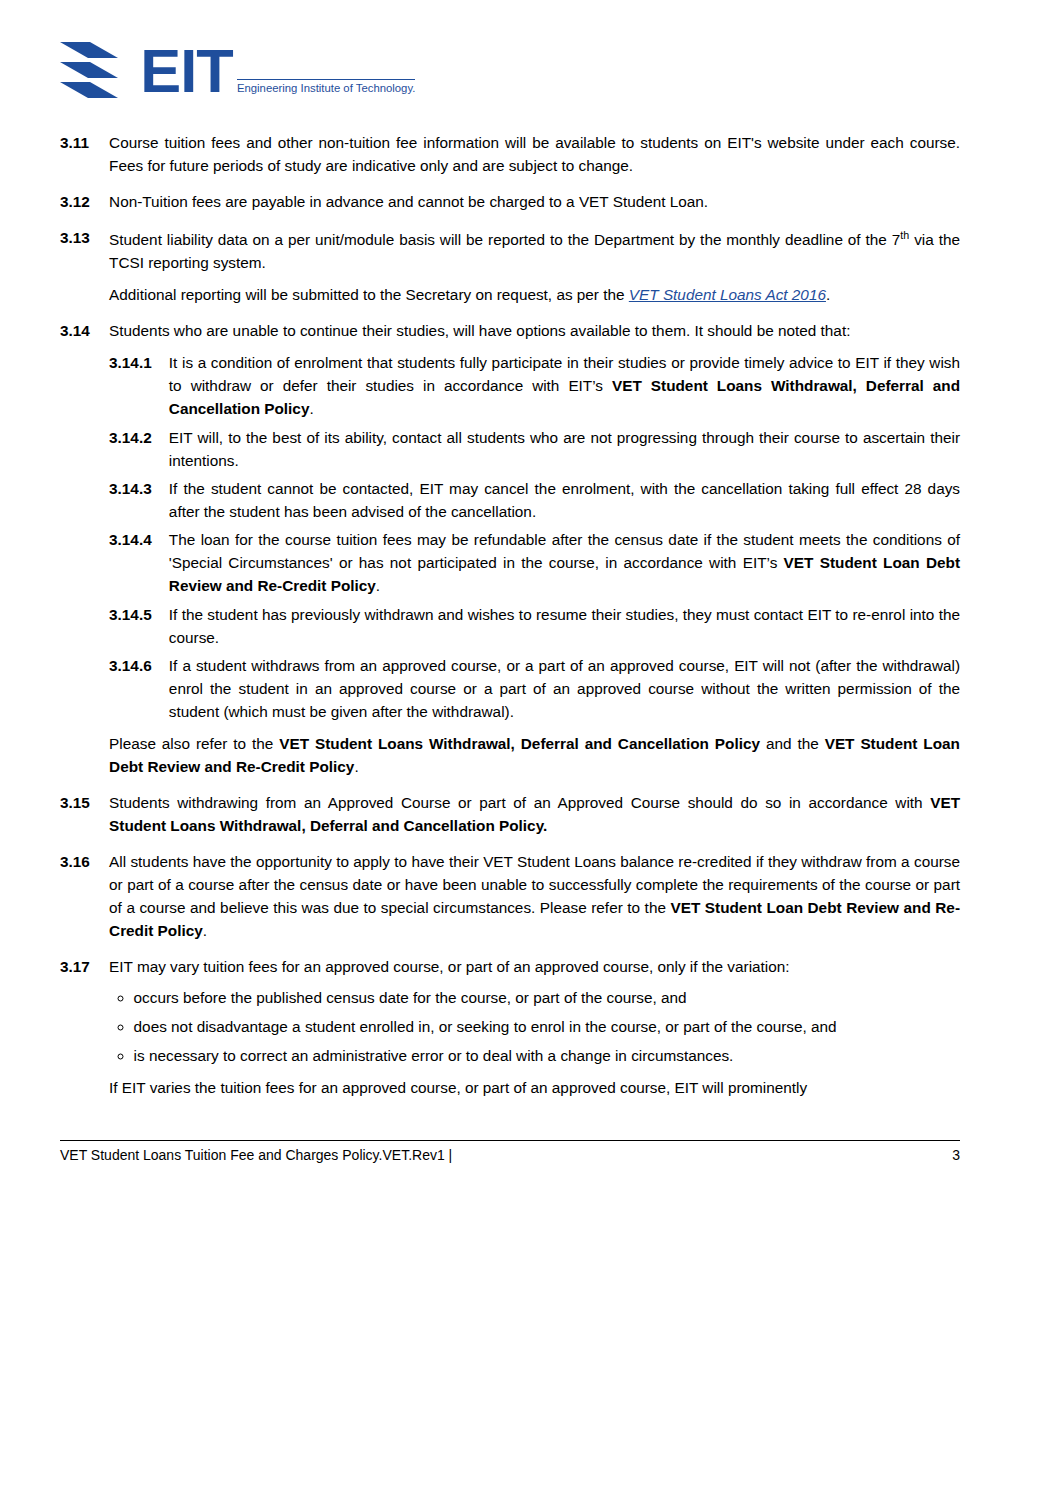EIT Engineering Institute of Technology.
3.11 Course tuition fees and other non-tuition fee information will be available to students on EIT's website under each course. Fees for future periods of study are indicative only and are subject to change.
3.12 Non-Tuition fees are payable in advance and cannot be charged to a VET Student Loan.
3.13 Student liability data on a per unit/module basis will be reported to the Department by the monthly deadline of the 7th via the TCSI reporting system.
Additional reporting will be submitted to the Secretary on request, as per the VET Student Loans Act 2016.
3.14 Students who are unable to continue their studies, will have options available to them. It should be noted that:
3.14.1 It is a condition of enrolment that students fully participate in their studies or provide timely advice to EIT if they wish to withdraw or defer their studies in accordance with EIT’s VET Student Loans Withdrawal, Deferral and Cancellation Policy.
3.14.2 EIT will, to the best of its ability, contact all students who are not progressing through their course to ascertain their intentions.
3.14.3 If the student cannot be contacted, EIT may cancel the enrolment, with the cancellation taking full effect 28 days after the student has been advised of the cancellation.
3.14.4 The loan for the course tuition fees may be refundable after the census date if the student meets the conditions of 'Special Circumstances' or has not participated in the course, in accordance with EIT’s VET Student Loan Debt Review and Re-Credit Policy.
3.14.5 If the student has previously withdrawn and wishes to resume their studies, they must contact EIT to re-enrol into the course.
3.14.6 If a student withdraws from an approved course, or a part of an approved course, EIT will not (after the withdrawal) enrol the student in an approved course or a part of an approved course without the written permission of the student (which must be given after the withdrawal).
Please also refer to the VET Student Loans Withdrawal, Deferral and Cancellation Policy and the VET Student Loan Debt Review and Re-Credit Policy.
3.15 Students withdrawing from an Approved Course or part of an Approved Course should do so in accordance with VET Student Loans Withdrawal, Deferral and Cancellation Policy.
3.16 All students have the opportunity to apply to have their VET Student Loans balance re-credited if they withdraw from a course or part of a course after the census date or have been unable to successfully complete the requirements of the course or part of a course and believe this was due to special circumstances. Please refer to the VET Student Loan Debt Review and Re-Credit Policy.
3.17 EIT may vary tuition fees for an approved course, or part of an approved course, only if the variation:
occurs before the published census date for the course, or part of the course, and
does not disadvantage a student enrolled in, or seeking to enrol in the course, or part of the course, and
is necessary to correct an administrative error or to deal with a change in circumstances.
If EIT varies the tuition fees for an approved course, or part of an approved course, EIT will prominently
VET Student Loans Tuition Fee and Charges Policy.VET.Rev1 | 3